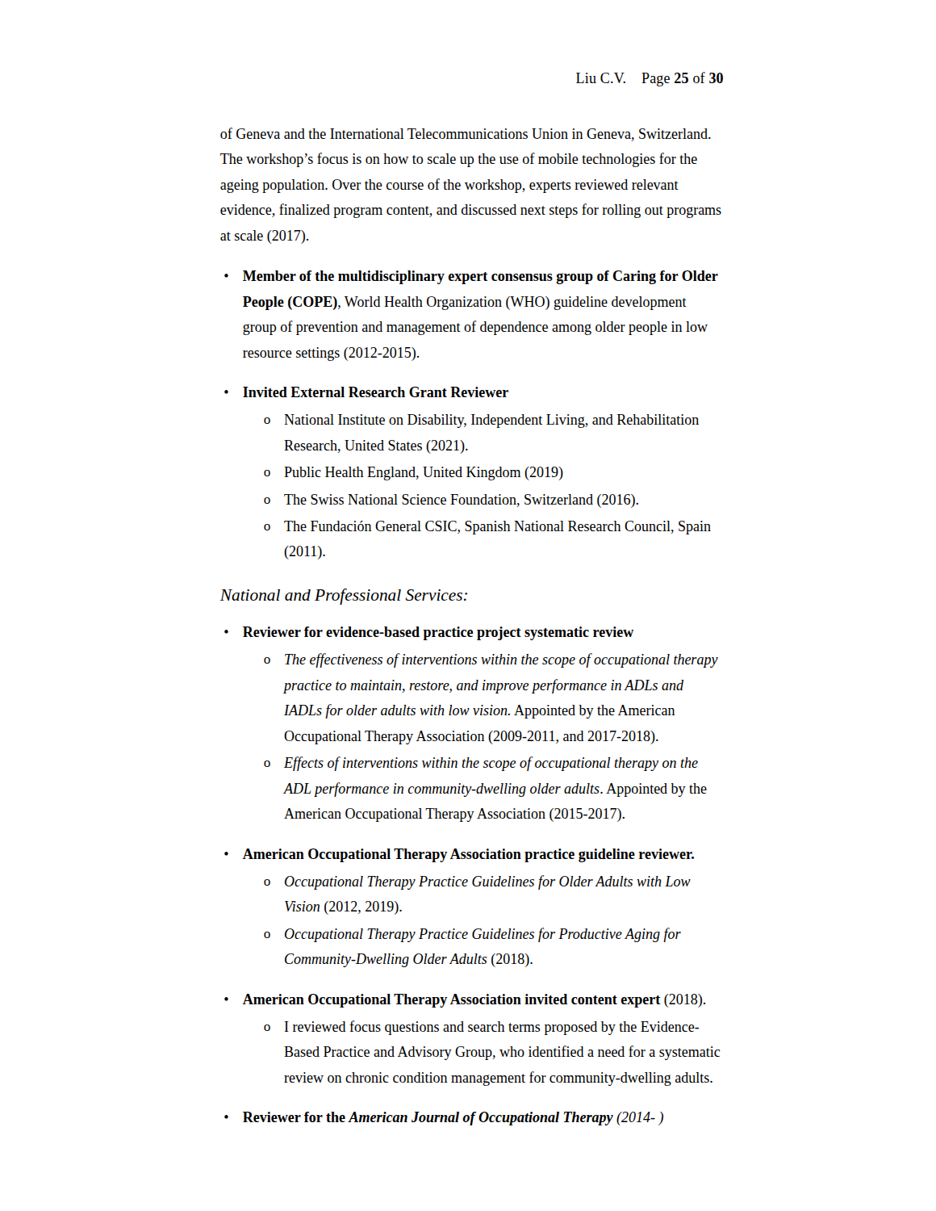Liu C.V. Page 25 of 30
of Geneva and the International Telecommunications Union in Geneva, Switzerland. The workshop’s focus is on how to scale up the use of mobile technologies for the ageing population. Over the course of the workshop, experts reviewed relevant evidence, finalized program content, and discussed next steps for rolling out programs at scale (2017).
Member of the multidisciplinary expert consensus group of Caring for Older People (COPE), World Health Organization (WHO) guideline development group of prevention and management of dependence among older people in low resource settings (2012-2015).
Invited External Research Grant Reviewer
National Institute on Disability, Independent Living, and Rehabilitation Research, United States (2021).
Public Health England, United Kingdom (2019)
The Swiss National Science Foundation, Switzerland (2016).
The Fundación General CSIC, Spanish National Research Council, Spain (2011).
National and Professional Services:
Reviewer for evidence-based practice project systematic review
The effectiveness of interventions within the scope of occupational therapy practice to maintain, restore, and improve performance in ADLs and IADLs for older adults with low vision. Appointed by the American Occupational Therapy Association (2009-2011, and 2017-2018).
Effects of interventions within the scope of occupational therapy on the ADL performance in community-dwelling older adults. Appointed by the American Occupational Therapy Association (2015-2017).
American Occupational Therapy Association practice guideline reviewer.
Occupational Therapy Practice Guidelines for Older Adults with Low Vision (2012, 2019).
Occupational Therapy Practice Guidelines for Productive Aging for Community-Dwelling Older Adults (2018).
American Occupational Therapy Association invited content expert (2018).
I reviewed focus questions and search terms proposed by the Evidence-Based Practice and Advisory Group, who identified a need for a systematic review on chronic condition management for community-dwelling adults.
Reviewer for the American Journal of Occupational Therapy (2014- )